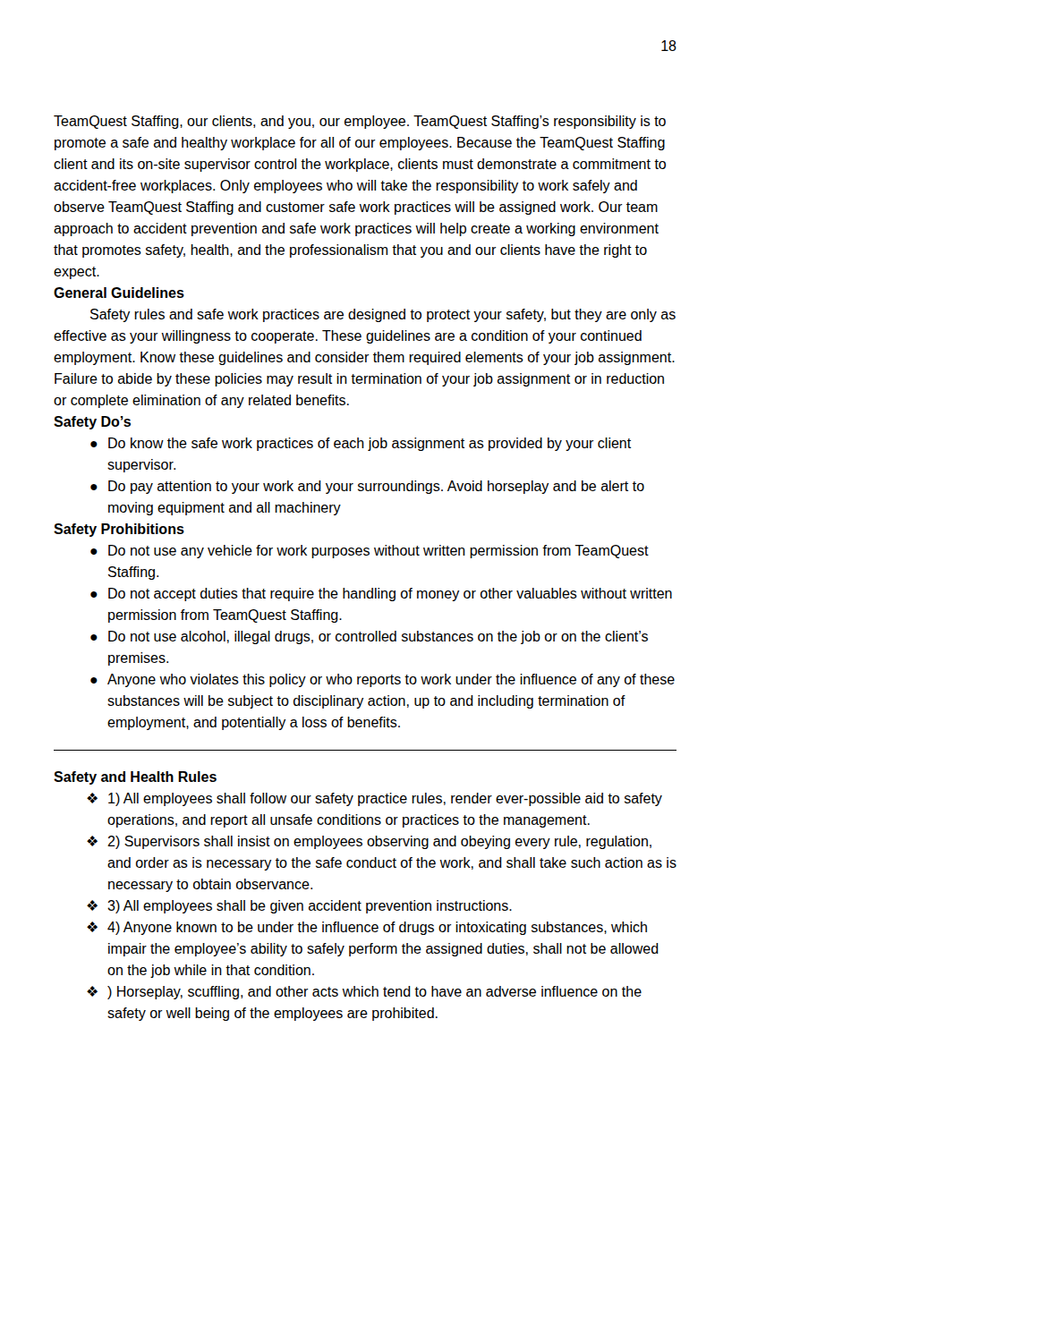18
TeamQuest Staffing, our clients, and you, our employee. TeamQuest Staffing’s responsibility is to promote a safe and healthy workplace for all of our employees. Because the TeamQuest Staffing client and its on-site supervisor control the workplace, clients must demonstrate a commitment to accident-free workplaces. Only employees who will take the responsibility to work safely and observe TeamQuest Staffing and customer safe work practices will be assigned work. Our team approach to accident prevention and safe work practices will help create a working environment that promotes safety, health, and the professionalism that you and our clients have the right to expect.
General Guidelines
Safety rules and safe work practices are designed to protect your safety, but they are only as effective as your willingness to cooperate. These guidelines are a condition of your continued employment. Know these guidelines and consider them required elements of your job assignment. Failure to abide by these policies may result in termination of your job assignment or in reduction or complete elimination of any related benefits.
Safety Do’s
Do know the safe work practices of each job assignment as provided by your client supervisor.
Do pay attention to your work and your surroundings. Avoid horseplay and be alert to moving equipment and all machinery
Safety Prohibitions
Do not use any vehicle for work purposes without written permission from TeamQuest Staffing.
Do not accept duties that require the handling of money or other valuables without written permission from TeamQuest Staffing.
Do not use alcohol, illegal drugs, or controlled substances on the job or on the client’s premises.
Anyone who violates this policy or who reports to work under the influence of any of these substances will be subject to disciplinary action, up to and including termination of employment, and potentially a loss of benefits.
Safety and Health Rules
1) All employees shall follow our safety practice rules, render ever-possible aid to safety operations, and report all unsafe conditions or practices to the management.
2) Supervisors shall insist on employees observing and obeying every rule, regulation, and order as is necessary to the safe conduct of the work, and shall take such action as is necessary to obtain observance.
3) All employees shall be given accident prevention instructions.
4) Anyone known to be under the influence of drugs or intoxicating substances, which impair the employee’s ability to safely perform the assigned duties, shall not be allowed on the job while in that condition.
) Horseplay, scuffling, and other acts which tend to have an adverse influence on the safety or well being of the employees are prohibited.